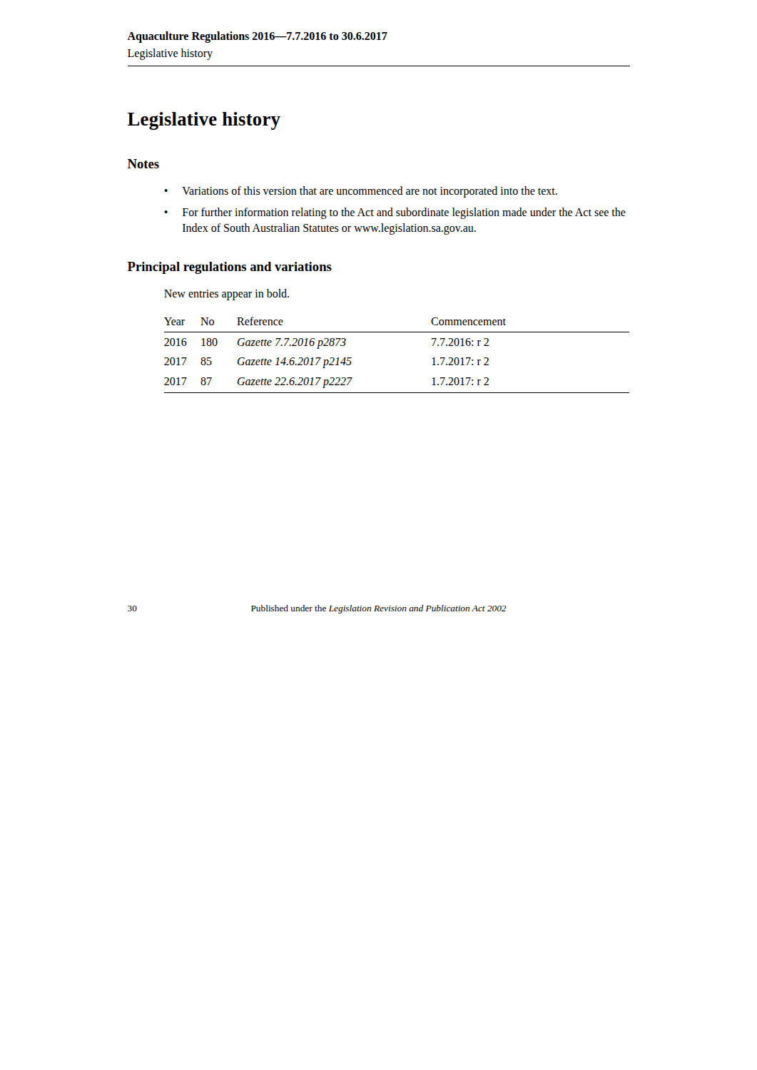Aquaculture Regulations 2016—7.7.2016 to 30.6.2017
Legislative history
Legislative history
Notes
Variations of this version that are uncommenced are not incorporated into the text.
For further information relating to the Act and subordinate legislation made under the Act see the Index of South Australian Statutes or www.legislation.sa.gov.au.
Principal regulations and variations
New entries appear in bold.
| Year | No | Reference | Commencement |
| --- | --- | --- | --- |
| 2016 | 180 | Gazette 7.7.2016 p2873 | 7.7.2016: r 2 |
| 2017 | 85 | Gazette 14.6.2017 p2145 | 1.7.2017: r 2 |
| 2017 | 87 | Gazette 22.6.2017 p2227 | 1.7.2017: r 2 |
30
Published under the Legislation Revision and Publication Act 2002